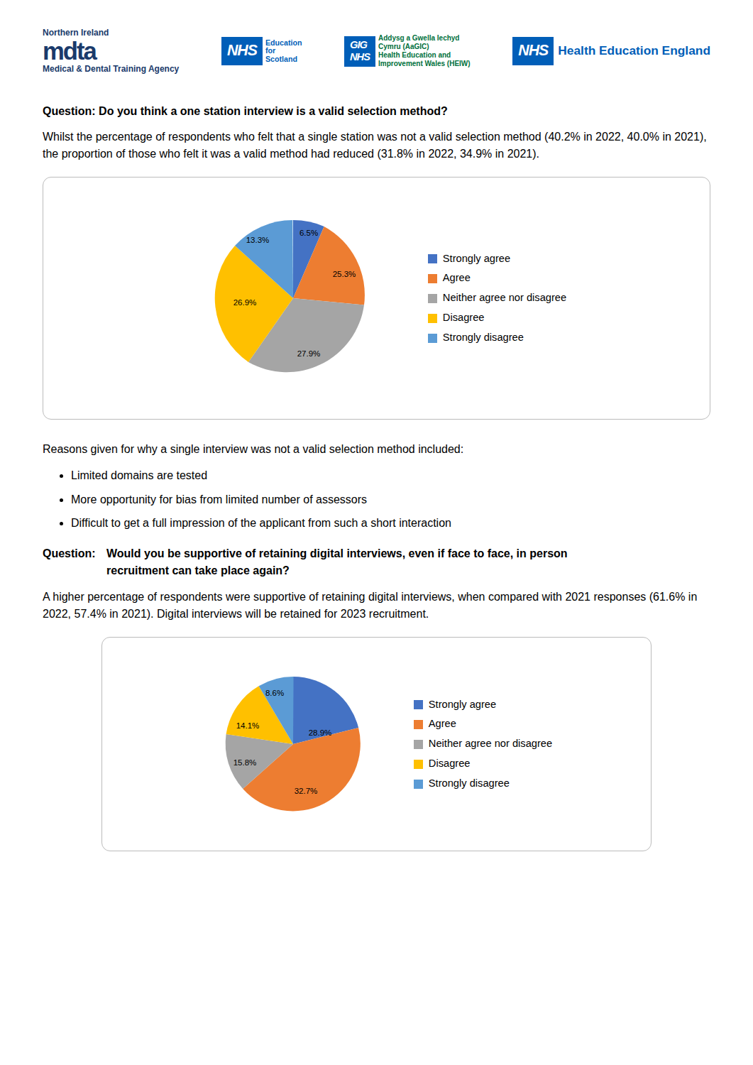Northern Ireland
mdta
Medical & Dental Training Agency
NHS Education
for
Scotland
GIG
NHS Addysg a Gwella Iechyd
Cymru (AaGIC)
Health Education and
Improvement Wales (HEIW)
NHS Health Education England
Question: Do you think a one station interview is a valid selection method?
Whilst the percentage of respondents who felt that a single station was not a valid selection method (40.2% in 2022, 40.0% in 2021), the proportion of those who felt it was a valid method had reduced (31.8% in 2022, 34.9% in 2021).
6.5% 25.3% 27.9% 26.9% 13.3%
Strongly agree
Agree
Neither agree nor disagree
Disagree
Strongly disagree
Reasons given for why a single interview was not a valid selection method included:
Limited domains are tested
More opportunity for bias from limited number of assessors
Difficult to get a full impression of the applicant from such a short interaction
Question: Would you be supportive of retaining digital interviews, even if face to face, in person recruitment can take place again?
A higher percentage of respondents were supportive of retaining digital interviews, when compared with 2021 responses (61.6% in 2022, 57.4% in 2021). Digital interviews will be retained for 2023 recruitment.
28.9% 32.7% 15.8% 14.1% 8.6%
Strongly agree
Agree
Neither agree nor disagree
Disagree
Strongly disagree